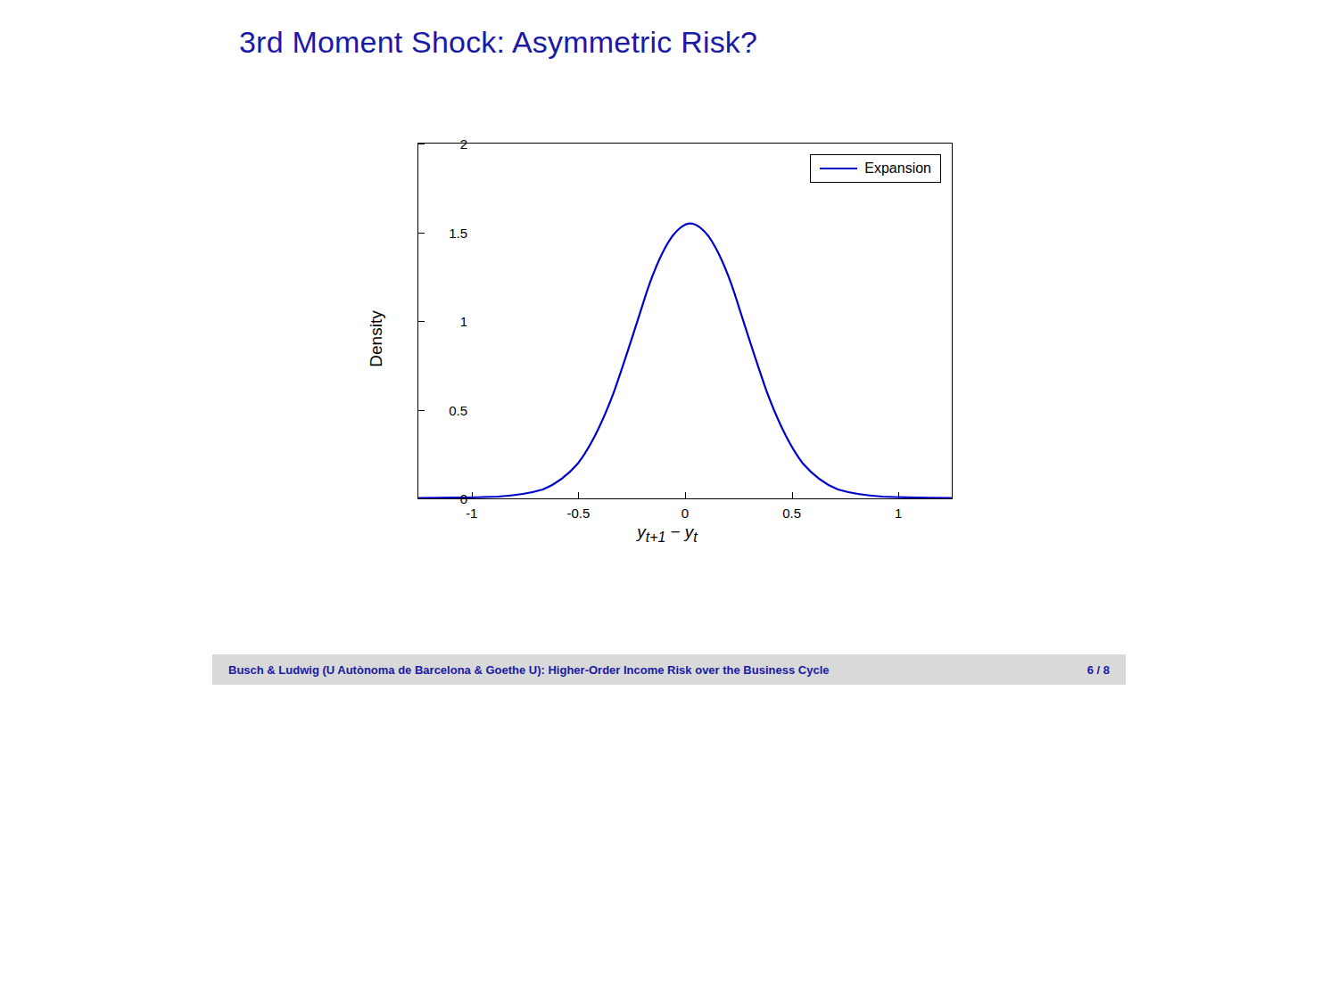3rd Moment Shock: Asymmetric Risk?
Density
2
1.5
1
0.5
0
-1
-0.5
0
0.5
1
Expansion
yt+1 − yt
Busch & Ludwig (U Autònoma de Barcelona & Goethe U): Higher-Order Income Risk over the Business Cycle 6 / 8